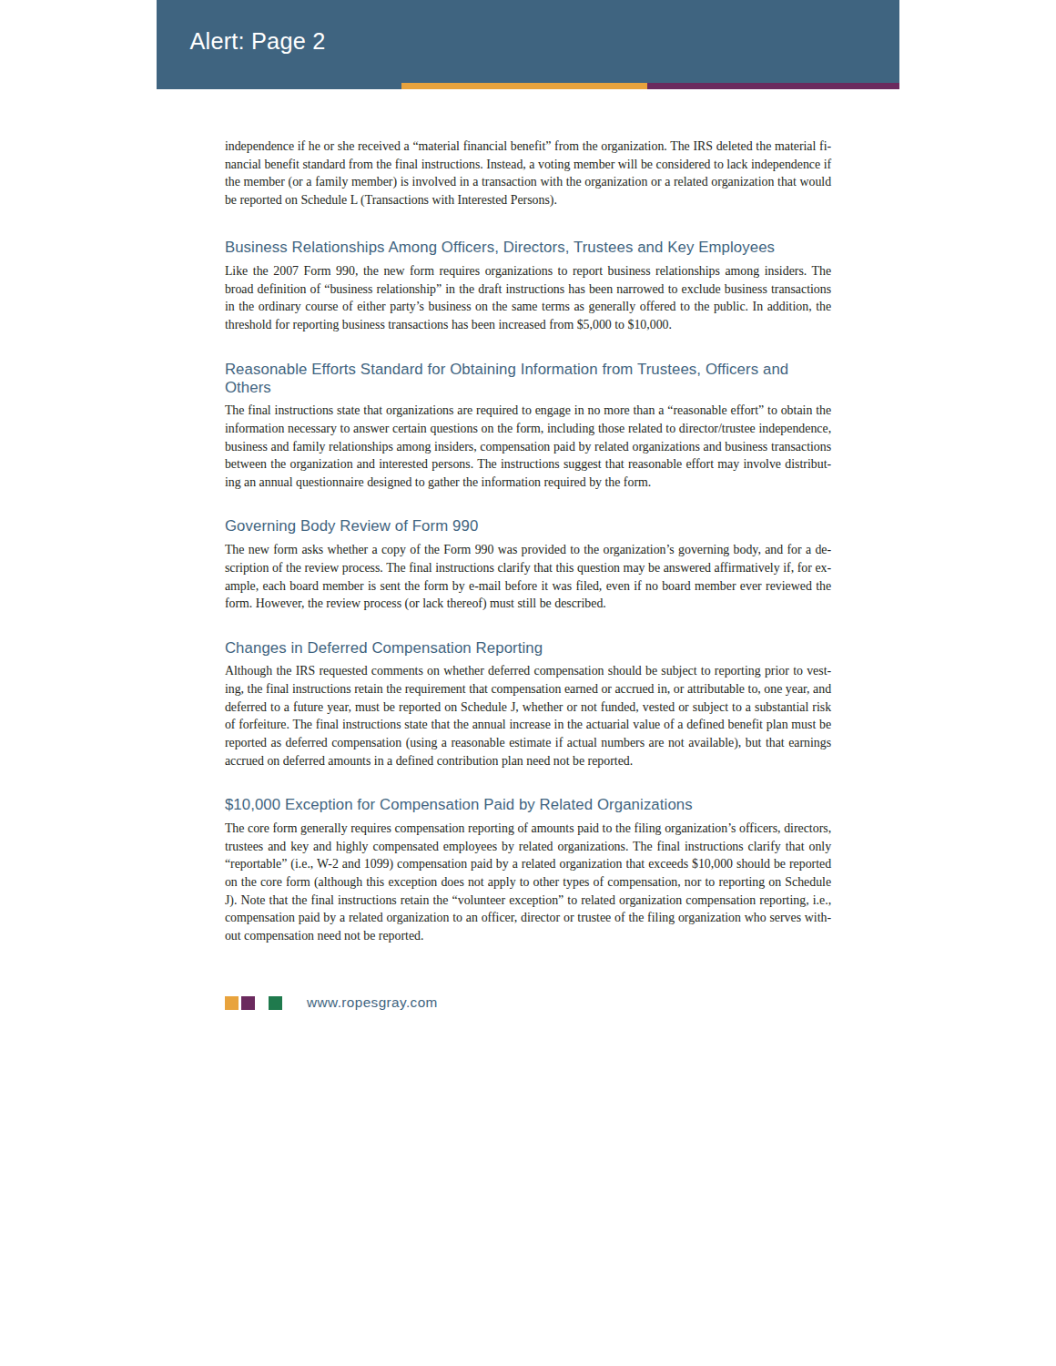Alert: Page 2
independence if he or she received a “material financial benefit” from the organization. The IRS deleted the material financial benefit standard from the final instructions. Instead, a voting member will be considered to lack independence if the member (or a family member) is involved in a transaction with the organization or a related organization that would be reported on Schedule L (Transactions with Interested Persons).
Business Relationships Among Officers, Directors, Trustees and Key Employees
Like the 2007 Form 990, the new form requires organizations to report business relationships among insiders. The broad definition of “business relationship” in the draft instructions has been narrowed to exclude business transactions in the ordinary course of either party’s business on the same terms as generally offered to the public. In addition, the threshold for reporting business transactions has been increased from $5,000 to $10,000.
Reasonable Efforts Standard for Obtaining Information from Trustees, Officers and Others
The final instructions state that organizations are required to engage in no more than a “reasonable effort” to obtain the information necessary to answer certain questions on the form, including those related to director/trustee independence, business and family relationships among insiders, compensation paid by related organizations and business transactions between the organization and interested persons. The instructions suggest that reasonable effort may involve distributing an annual questionnaire designed to gather the information required by the form.
Governing Body Review of Form 990
The new form asks whether a copy of the Form 990 was provided to the organization’s governing body, and for a description of the review process. The final instructions clarify that this question may be answered affirmatively if, for example, each board member is sent the form by e-mail before it was filed, even if no board member ever reviewed the form. However, the review process (or lack thereof) must still be described.
Changes in Deferred Compensation Reporting
Although the IRS requested comments on whether deferred compensation should be subject to reporting prior to vesting, the final instructions retain the requirement that compensation earned or accrued in, or attributable to, one year, and deferred to a future year, must be reported on Schedule J, whether or not funded, vested or subject to a substantial risk of forfeiture. The final instructions state that the annual increase in the actuarial value of a defined benefit plan must be reported as deferred compensation (using a reasonable estimate if actual numbers are not available), but that earnings accrued on deferred amounts in a defined contribution plan need not be reported.
$10,000 Exception for Compensation Paid by Related Organizations
The core form generally requires compensation reporting of amounts paid to the filing organization’s officers, directors, trustees and key and highly compensated employees by related organizations. The final instructions clarify that only “reportable” (i.e., W-2 and 1099) compensation paid by a related organization that exceeds $10,000 should be reported on the core form (although this exception does not apply to other types of compensation, nor to reporting on Schedule J). Note that the final instructions retain the “volunteer exception” to related organization compensation reporting, i.e., compensation paid by a related organization to an officer, director or trustee of the filing organization who serves without compensation need not be reported.
www.ropesgray.com